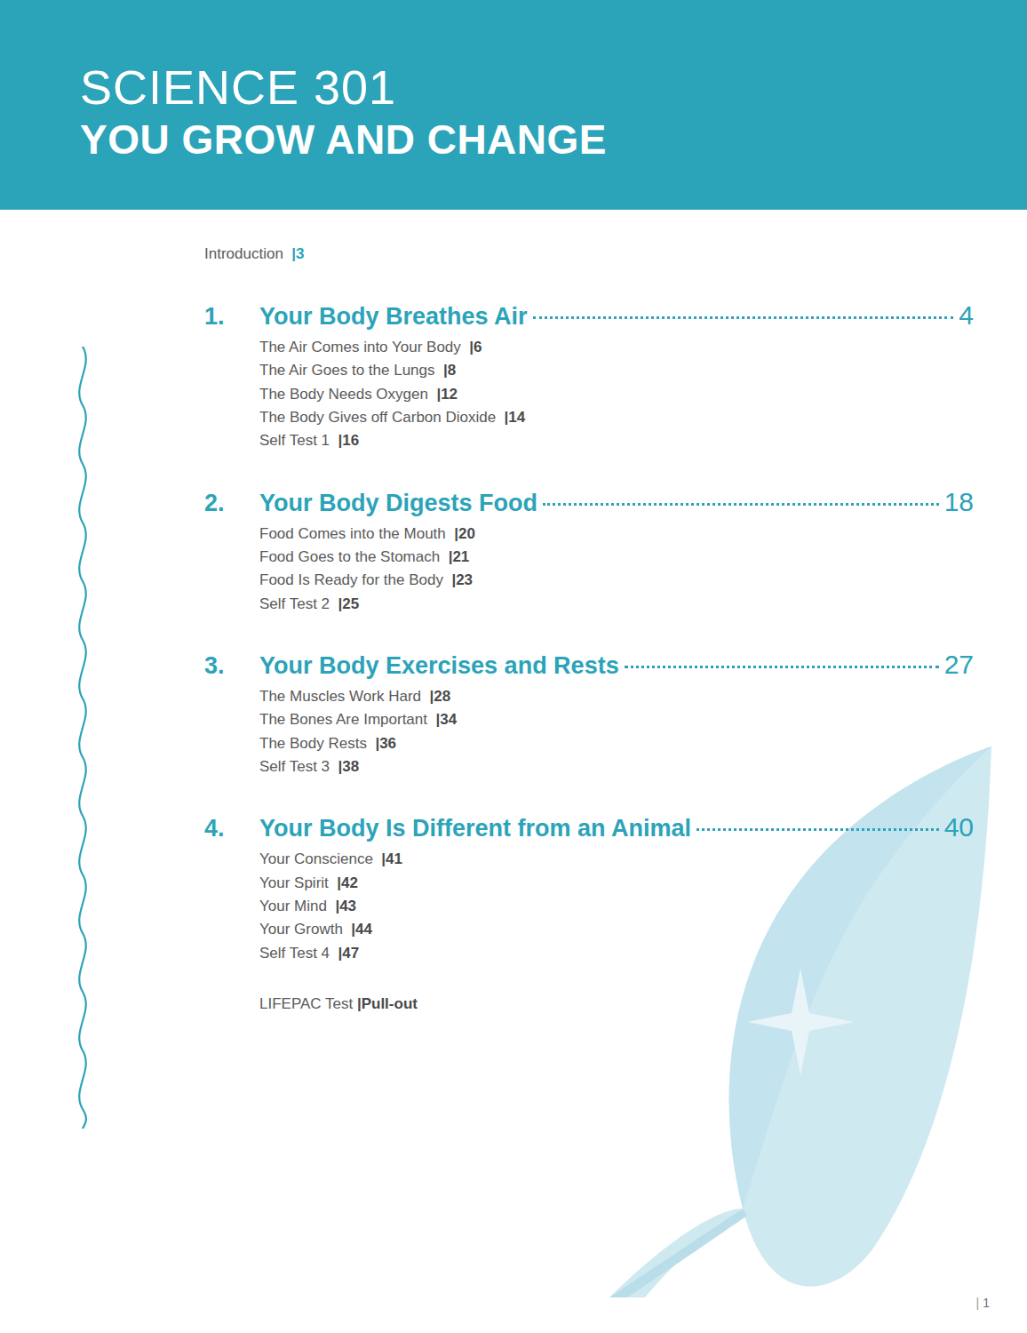SCIENCE 301
YOU GROW AND CHANGE
Introduction |3
1. Your Body Breathes Air 4
The Air Comes into Your Body |6
The Air Goes to the Lungs |8
The Body Needs Oxygen |12
The Body Gives off Carbon Dioxide |14
Self Test 1 |16
2. Your Body Digests Food 18
Food Comes into the Mouth |20
Food Goes to the Stomach |21
Food Is Ready for the Body |23
Self Test 2 |25
3. Your Body Exercises and Rests 27
The Muscles Work Hard |28
The Bones Are Important |34
The Body Rests |36
Self Test 3 |38
4. Your Body Is Different from an Animal 40
Your Conscience |41
Your Spirit |42
Your Mind |43
Your Growth |44
Self Test 4 |47
LIFEPAC Test |Pull-out
|1